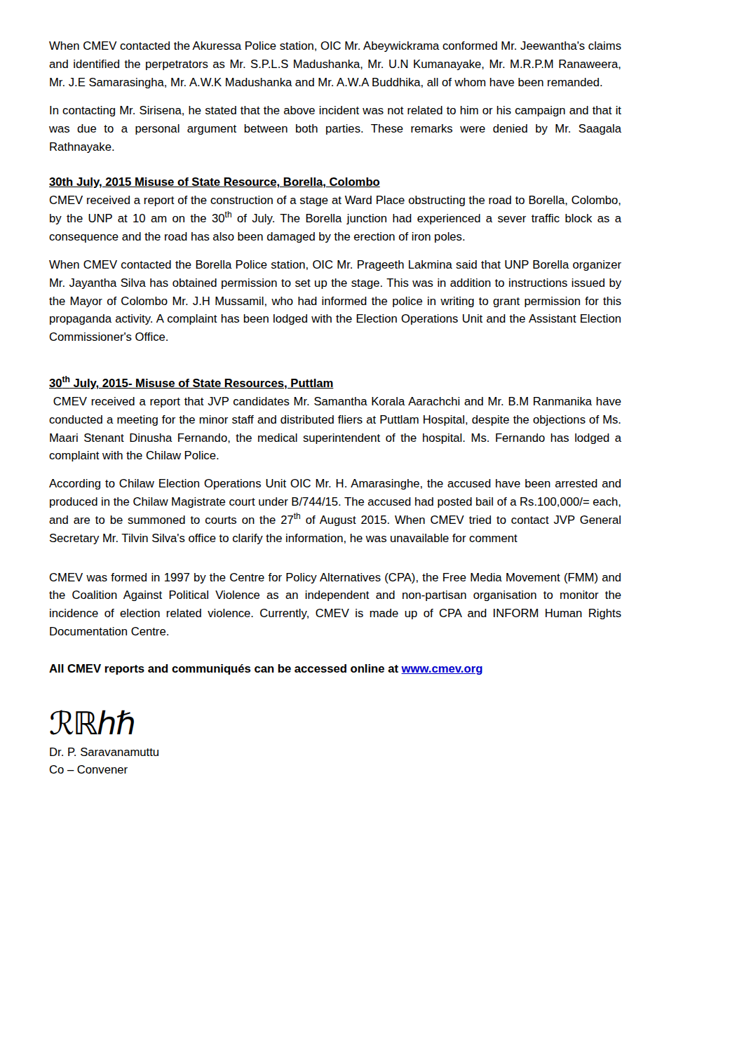When CMEV contacted the Akuressa Police station, OIC Mr. Abeywickrama conformed Mr. Jeewantha's claims and identified the perpetrators as Mr. S.P.L.S Madushanka, Mr. U.N Kumanayake, Mr. M.R.P.M Ranaweera, Mr. J.E Samarasingha, Mr. A.W.K Madushanka and Mr. A.W.A Buddhika, all of whom have been remanded.
In contacting Mr. Sirisena, he stated that the above incident was not related to him or his campaign and that it was due to a personal argument between both parties. These remarks were denied by Mr. Saagala Rathnayake.
30th July, 2015 Misuse of State Resource, Borella, Colombo
CMEV received a report of the construction of a stage at Ward Place obstructing the road to Borella, Colombo, by the UNP at 10 am on the 30th of July. The Borella junction had experienced a sever traffic block as a consequence and the road has also been damaged by the erection of iron poles.
When CMEV contacted the Borella Police station, OIC Mr. Prageeth Lakmina said that UNP Borella organizer Mr. Jayantha Silva has obtained permission to set up the stage. This was in addition to instructions issued by the Mayor of Colombo Mr. J.H Mussamil, who had informed the police in writing to grant permission for this propaganda activity. A complaint has been lodged with the Election Operations Unit and the Assistant Election Commissioner's Office.
30th July, 2015- Misuse of State Resources, Puttlam
CMEV received a report that JVP candidates Mr. Samantha Korala Aarachchi and Mr. B.M Ranmanika have conducted a meeting for the minor staff and distributed fliers at Puttlam Hospital, despite the objections of Ms. Maari Stenant Dinusha Fernando, the medical superintendent of the hospital. Ms. Fernando has lodged a complaint with the Chilaw Police.
According to Chilaw Election Operations Unit OIC Mr. H. Amarasinghe, the accused have been arrested and produced in the Chilaw Magistrate court under B/744/15. The accused had posted bail of a Rs.100,000/= each, and are to be summoned to courts on the 27th of August 2015. When CMEV tried to contact JVP General Secretary Mr. Tilvin Silva's office to clarify the information, he was unavailable for comment
CMEV was formed in 1997 by the Centre for Policy Alternatives (CPA), the Free Media Movement (FMM) and the Coalition Against Political Violence as an independent and non-partisan organisation to monitor the incidence of election related violence. Currently, CMEV is made up of CPA and INFORM Human Rights Documentation Centre.
All CMEV reports and communiqués can be accessed online at www.cmev.org
ℛℝℎℏ
Dr. P. Saravanamuttu
Co – Convener